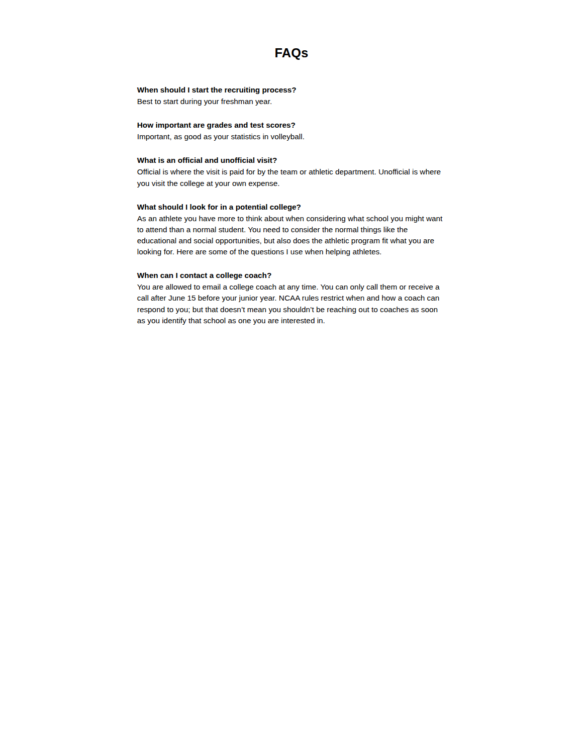FAQs
When should I start the recruiting process?
Best to start during your freshman year.
How important are grades and test scores?
Important, as good as your statistics in volleyball.
What is an official and unofficial visit?
Official is where the visit is paid for by the team or athletic department. Unofficial is where you visit the college at your own expense.
What should I look for in a potential college?
As an athlete you have more to think about when considering what school you might want to attend than a normal student. You need to consider the normal things like the educational and social opportunities, but also does the athletic program fit what you are looking for. Here are some of the questions I use when helping athletes.
When can I contact a college coach?
You are allowed to email a college coach at any time. You can only call them or receive a call after June 15 before your junior year. NCAA rules restrict when and how a coach can respond to you; but that doesn’t mean you shouldn’t be reaching out to coaches as soon as you identify that school as one you are interested in.